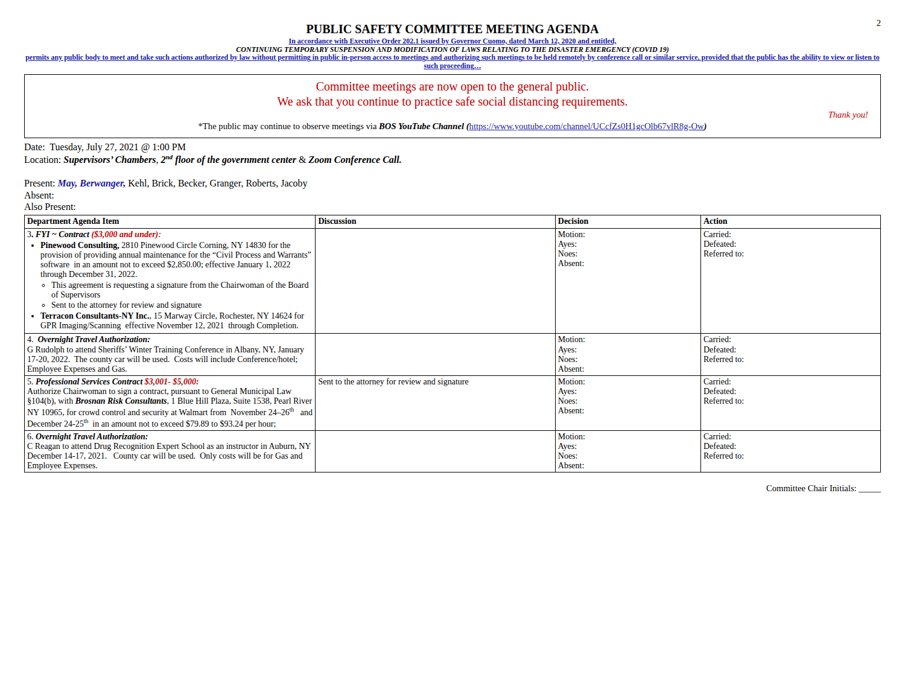2
PUBLIC SAFETY COMMITTEE MEETING AGENDA
In accordance with Executive Order 202.1 issued by Governor Cuomo, dated March 12, 2020 and entitled,
CONTINUING TEMPORARY SUSPENSION AND MODIFICATION OF LAWS RELATING TO THE DISASTER EMERGENCY (COVID 19)
permits any public body to meet and take such actions authorized by law without permitting in public in-person access to meetings and authorizing such meetings to be held remotely by conference call or similar service, provided that the public has the ability to view or listen to such proceeding…
Committee meetings are now open to the general public.
We ask that you continue to practice safe social distancing requirements.
Thank you!
*The public may continue to observe meetings via BOS YouTube Channel (https://www.youtube.com/channel/UCcfZs0H1gcOlb67vlR8g-Ow)
Date: Tuesday, July 27, 2021 @ 1:00 PM
Location: Supervisors’ Chambers, 2nd floor of the government center & Zoom Conference Call.
Present: May, Berwanger, Kehl, Brick, Becker, Granger, Roberts, Jacoby
Absent:
Also Present:
| Department Agenda Item | Discussion | Decision | Action |
| --- | --- | --- | --- |
| 3 . FYI ~ Contract ($3,000 and under) : Pinewood Consulting, 2810 Pinewood Circle Corning, NY 14830 for the provision of providing annual maintenance for the “Civil Process and Warrants” software in an amount not to exceed $2,850.00; effective January 1, 2022 through December 31, 2022. This agreement is requesting a signature from the Chairwoman of the Board of Supervisors Sent to the attorney for review and signature Terracon Consultants-NY Inc. , 15 Marway Circle, Rochester, NY 14624 for GPR Imaging/Scanning effective November 12, 2021 through Completion. | | Motion: Ayes: Noes: Absent: | Carried: Defeated: Referred to: |
| 4. Overnight Travel Authorization: G Rudolph to attend Sheriffs’ Winter Training Conference in Albany, NY, January 17-20, 2022. The county car will be used. Costs will include Conference/hotel; Employee Expenses and Gas. | | Motion: Ayes: Noes: Absent: | Carried: Defeated: Referred to: |
| 5. Professional Services Contract $3,001- $5,000: Authorize Chairwoman to sign a contract, pursuant to General Municipal Law §104(b), with Brosnan Risk Consultants , 1 Blue Hill Plaza, Suite 1538, Pearl River NY 10965, for crowd control and security at Walmart from November 24–26 th and December 24-25 th in an amount not to exceed $79.89 to $93.24 per hour; | Sent to the attorney for review and signature | Motion: Ayes: Noes: Absent: | Carried: Defeated: Referred to: |
| 6. Overnight Travel Authorization: C Reagan to attend Drug Recognition Expert School as an instructor in Auburn, NY December 14-17, 2021. County car will be used. Only costs will be for Gas and Employee Expenses. | | Motion: Ayes: Noes: Absent: | Carried: Defeated: Referred to: |
Committee Chair Initials: _____